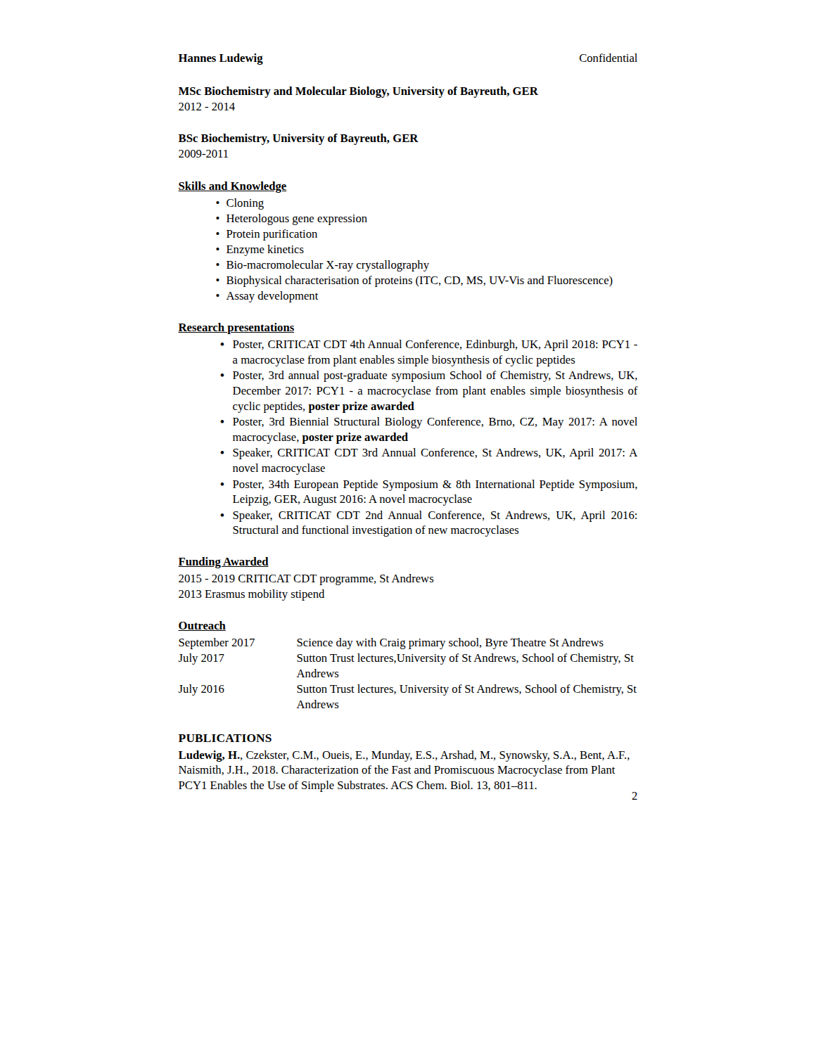Hannes Ludewig Confidential
MSc Biochemistry and Molecular Biology, University of Bayreuth, GER
2012 - 2014
BSc Biochemistry, University of Bayreuth, GER
2009-2011
Skills and Knowledge
Cloning
Heterologous gene expression
Protein purification
Enzyme kinetics
Bio-macromolecular X-ray crystallography
Biophysical characterisation of proteins (ITC, CD, MS, UV-Vis and Fluorescence)
Assay development
Research presentations
Poster, CRITICAT CDT 4th Annual Conference, Edinburgh, UK, April 2018: PCY1 - a macrocyclase from plant enables simple biosynthesis of cyclic peptides
Poster, 3rd annual post-graduate symposium School of Chemistry, St Andrews, UK, December 2017: PCY1 - a macrocyclase from plant enables simple biosynthesis of cyclic peptides, poster prize awarded
Poster, 3rd Biennial Structural Biology Conference, Brno, CZ, May 2017: A novel macrocyclase, poster prize awarded
Speaker, CRITICAT CDT 3rd Annual Conference, St Andrews, UK, April 2017: A novel macrocyclase
Poster, 34th European Peptide Symposium & 8th International Peptide Symposium, Leipzig, GER, August 2016: A novel macrocyclase
Speaker, CRITICAT CDT 2nd Annual Conference, St Andrews, UK, April 2016: Structural and functional investigation of new macrocyclases
Funding Awarded
2015 - 2019 CRITICAT CDT programme, St Andrews
2013 Erasmus mobility stipend
Outreach
| September 2017 | Science day with Craig primary school, Byre Theatre St Andrews |
| July 2017 | Sutton Trust lectures,University of St Andrews, School of Chemistry, St Andrews |
| July 2016 | Sutton Trust lectures, University of St Andrews, School of Chemistry, St Andrews |
PUBLICATIONS
Ludewig, H., Czekster, C.M., Oueis, E., Munday, E.S., Arshad, M., Synowsky, S.A., Bent, A.F., Naismith, J.H., 2018. Characterization of the Fast and Promiscuous Macrocyclase from Plant PCY1 Enables the Use of Simple Substrates. ACS Chem. Biol. 13, 801–811.
2